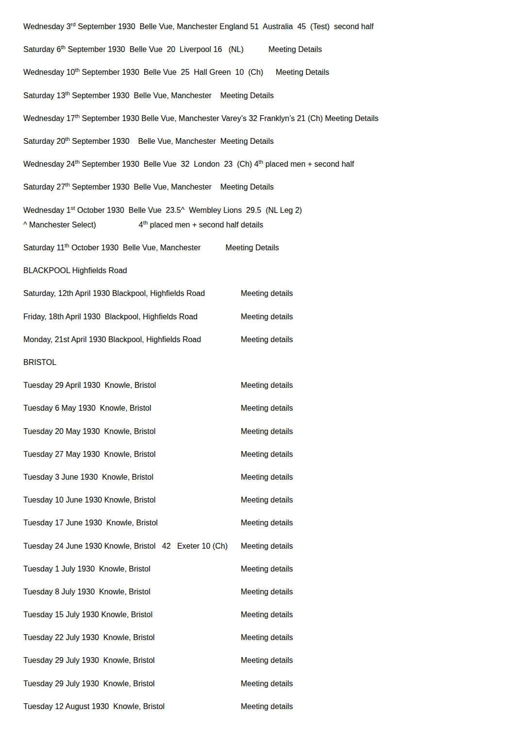Wednesday 3rd September 1930 Belle Vue, Manchester England 51 Australia 45 (Test) second half
Saturday 6th September 1930 Belle Vue 20 Liverpool 16 (NL) Meeting Details
Wednesday 10th September 1930 Belle Vue 25 Hall Green 10 (Ch) Meeting Details
Saturday 13th September 1930 Belle Vue, Manchester Meeting Details
Wednesday 17th September 1930 Belle Vue, Manchester Varey’s 32 Franklyn’s 21 (Ch) Meeting Details
Saturday 20th September 1930 Belle Vue, Manchester Meeting Details
Wednesday 24th September 1930 Belle Vue 32 London 23 (Ch) 4th placed men + second half
Saturday 27th September 1930 Belle Vue, Manchester Meeting Details
Wednesday 1st October 1930 Belle Vue 23.5^ Wembley Lions 29.5 (NL Leg 2)
^ Manchester Select) 4th placed men + second half details
Saturday 11th October 1930 Belle Vue, Manchester Meeting Details
BLACKPOOL Highfields Road
Saturday, 12th April 1930 Blackpool, Highfields Road Meeting details
Friday, 18th April 1930 Blackpool, Highfields Road Meeting details
Monday, 21st April 1930 Blackpool, Highfields Road Meeting details
BRISTOL
Tuesday 29 April 1930 Knowle, Bristol Meeting details
Tuesday 6 May 1930 Knowle, Bristol Meeting details
Tuesday 20 May 1930 Knowle, Bristol Meeting details
Tuesday 27 May 1930 Knowle, Bristol Meeting details
Tuesday 3 June 1930 Knowle, Bristol Meeting details
Tuesday 10 June 1930 Knowle, Bristol Meeting details
Tuesday 17 June 1930 Knowle, Bristol Meeting details
Tuesday 24 June 1930 Knowle, Bristol 42 Exeter 10 (Ch) Meeting details
Tuesday 1 July 1930 Knowle, Bristol Meeting details
Tuesday 8 July 1930 Knowle, Bristol Meeting details
Tuesday 15 July 1930 Knowle, Bristol Meeting details
Tuesday 22 July 1930 Knowle, Bristol Meeting details
Tuesday 29 July 1930 Knowle, Bristol Meeting details
Tuesday 29 July 1930 Knowle, Bristol Meeting details
Tuesday 12 August 1930 Knowle, Bristol Meeting details